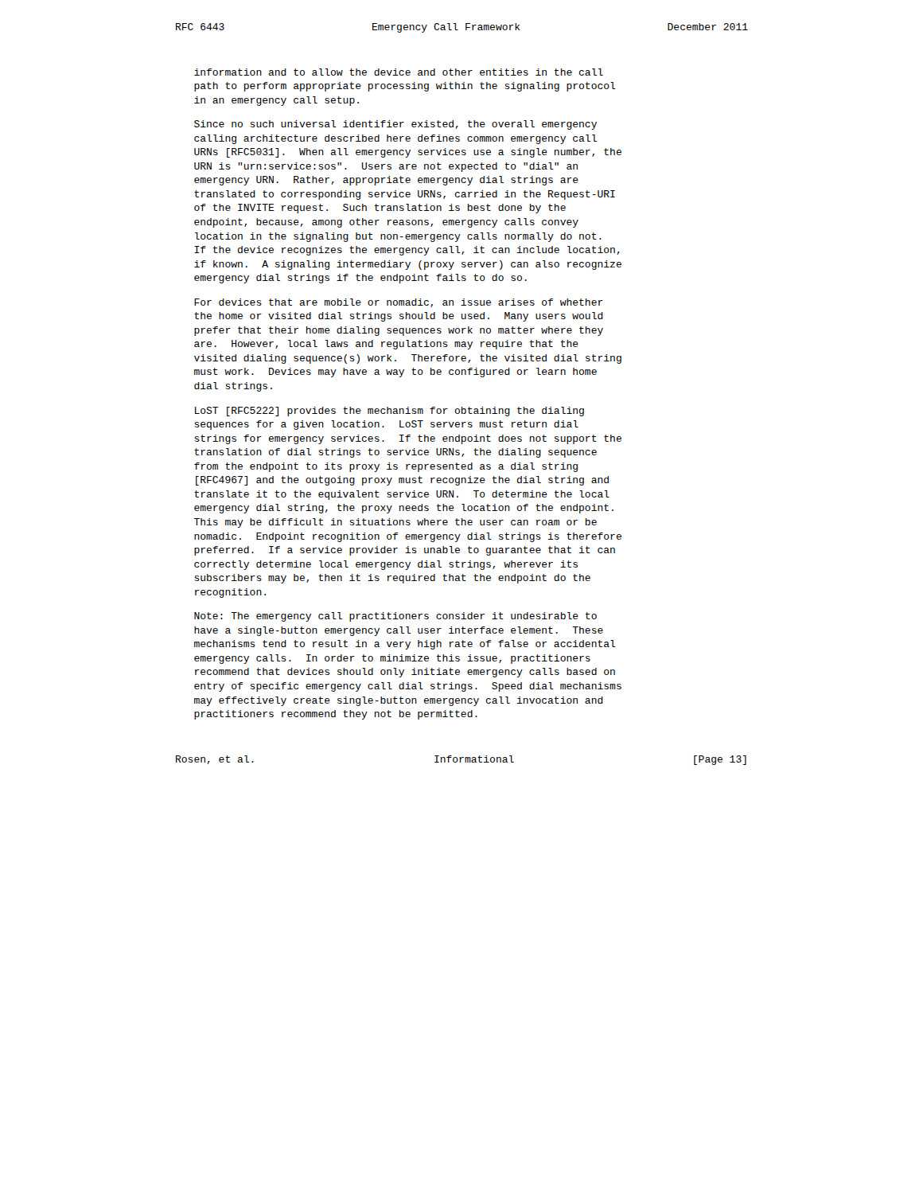RFC 6443 Emergency Call Framework December 2011
information and to allow the device and other entities in the call path to perform appropriate processing within the signaling protocol in an emergency call setup.
Since no such universal identifier existed, the overall emergency calling architecture described here defines common emergency call URNs [RFC5031]. When all emergency services use a single number, the URN is "urn:service:sos". Users are not expected to "dial" an emergency URN. Rather, appropriate emergency dial strings are translated to corresponding service URNs, carried in the Request-URI of the INVITE request. Such translation is best done by the endpoint, because, among other reasons, emergency calls convey location in the signaling but non-emergency calls normally do not. If the device recognizes the emergency call, it can include location, if known. A signaling intermediary (proxy server) can also recognize emergency dial strings if the endpoint fails to do so.
For devices that are mobile or nomadic, an issue arises of whether the home or visited dial strings should be used. Many users would prefer that their home dialing sequences work no matter where they are. However, local laws and regulations may require that the visited dialing sequence(s) work. Therefore, the visited dial string must work. Devices may have a way to be configured or learn home dial strings.
LoST [RFC5222] provides the mechanism for obtaining the dialing sequences for a given location. LoST servers must return dial strings for emergency services. If the endpoint does not support the translation of dial strings to service URNs, the dialing sequence from the endpoint to its proxy is represented as a dial string [RFC4967] and the outgoing proxy must recognize the dial string and translate it to the equivalent service URN. To determine the local emergency dial string, the proxy needs the location of the endpoint. This may be difficult in situations where the user can roam or be nomadic. Endpoint recognition of emergency dial strings is therefore preferred. If a service provider is unable to guarantee that it can correctly determine local emergency dial strings, wherever its subscribers may be, then it is required that the endpoint do the recognition.
Note: The emergency call practitioners consider it undesirable to have a single-button emergency call user interface element. These mechanisms tend to result in a very high rate of false or accidental emergency calls. In order to minimize this issue, practitioners recommend that devices should only initiate emergency calls based on entry of specific emergency call dial strings. Speed dial mechanisms may effectively create single-button emergency call invocation and practitioners recommend they not be permitted.
Rosen, et al. Informational [Page 13]